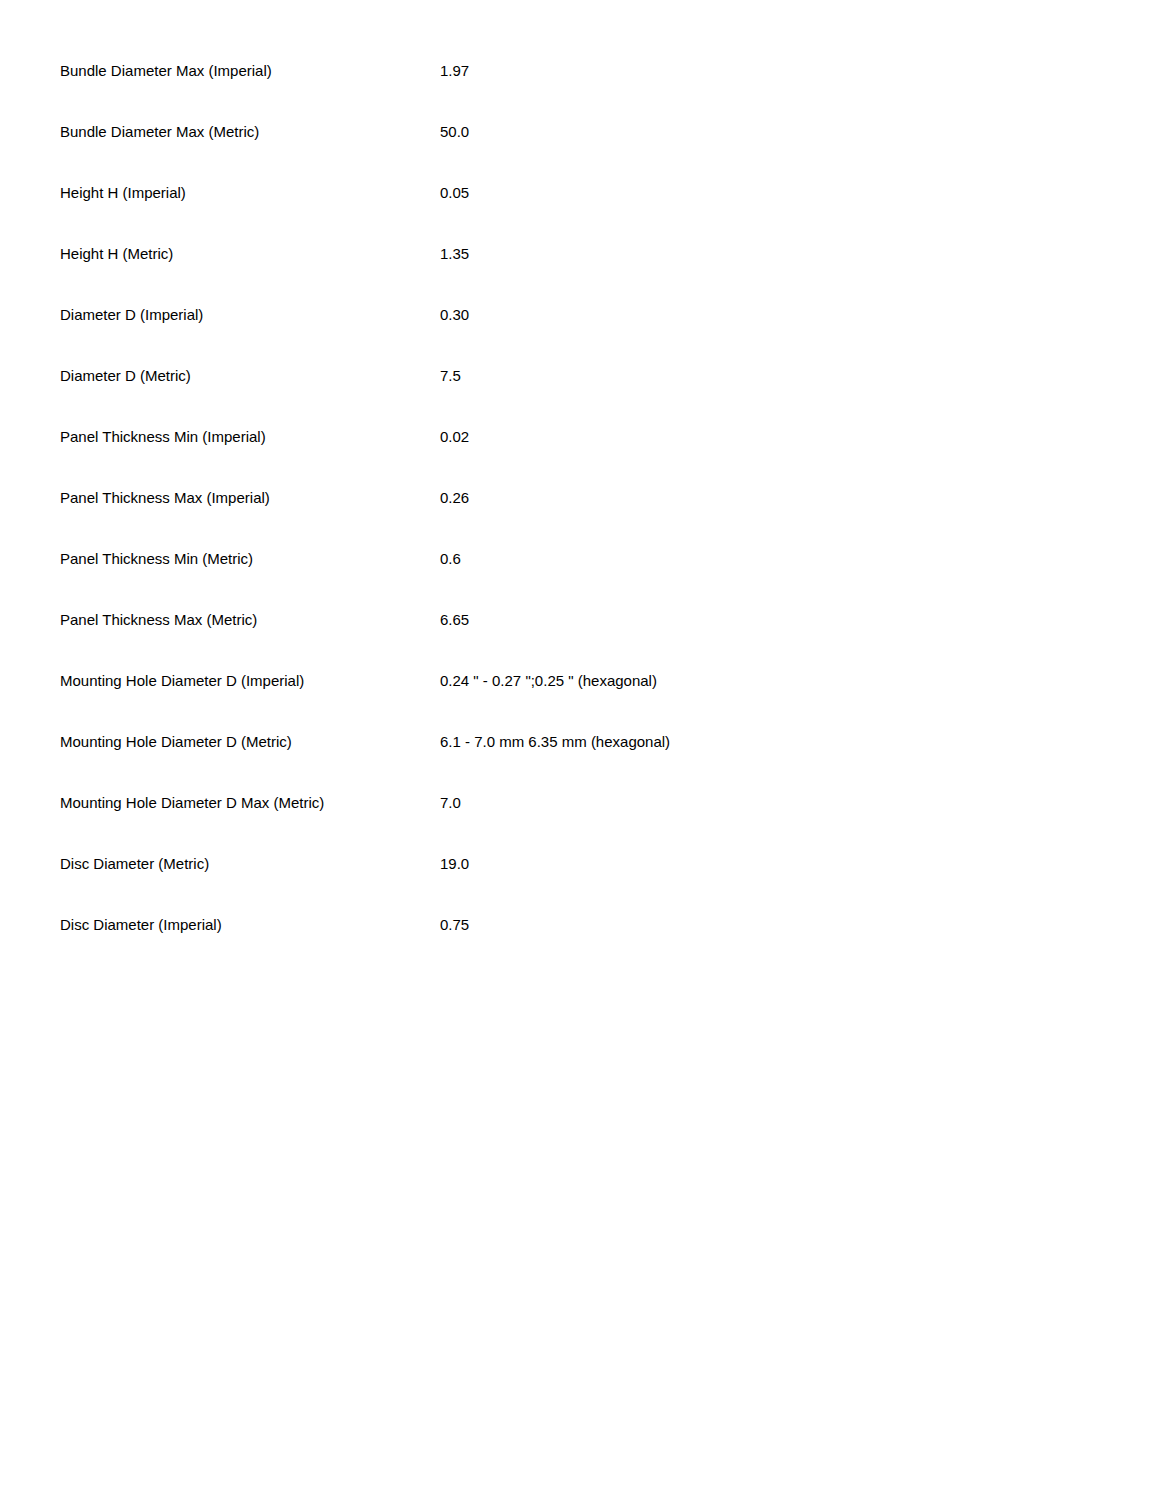| Bundle Diameter Max (Imperial) | 1.97 |
| Bundle Diameter Max (Metric) | 50.0 |
| Height H (Imperial) | 0.05 |
| Height H (Metric) | 1.35 |
| Diameter D (Imperial) | 0.30 |
| Diameter D (Metric) | 7.5 |
| Panel Thickness Min (Imperial) | 0.02 |
| Panel Thickness Max (Imperial) | 0.26 |
| Panel Thickness Min (Metric) | 0.6 |
| Panel Thickness Max (Metric) | 6.65 |
| Mounting Hole Diameter D (Imperial) | 0.24 " - 0.27 ";0.25 " (hexagonal) |
| Mounting Hole Diameter D (Metric) | 6.1 - 7.0 mm 6.35 mm (hexagonal) |
| Mounting Hole Diameter D Max (Metric) | 7.0 |
| Disc Diameter (Metric) | 19.0 |
| Disc Diameter (Imperial) | 0.75 |